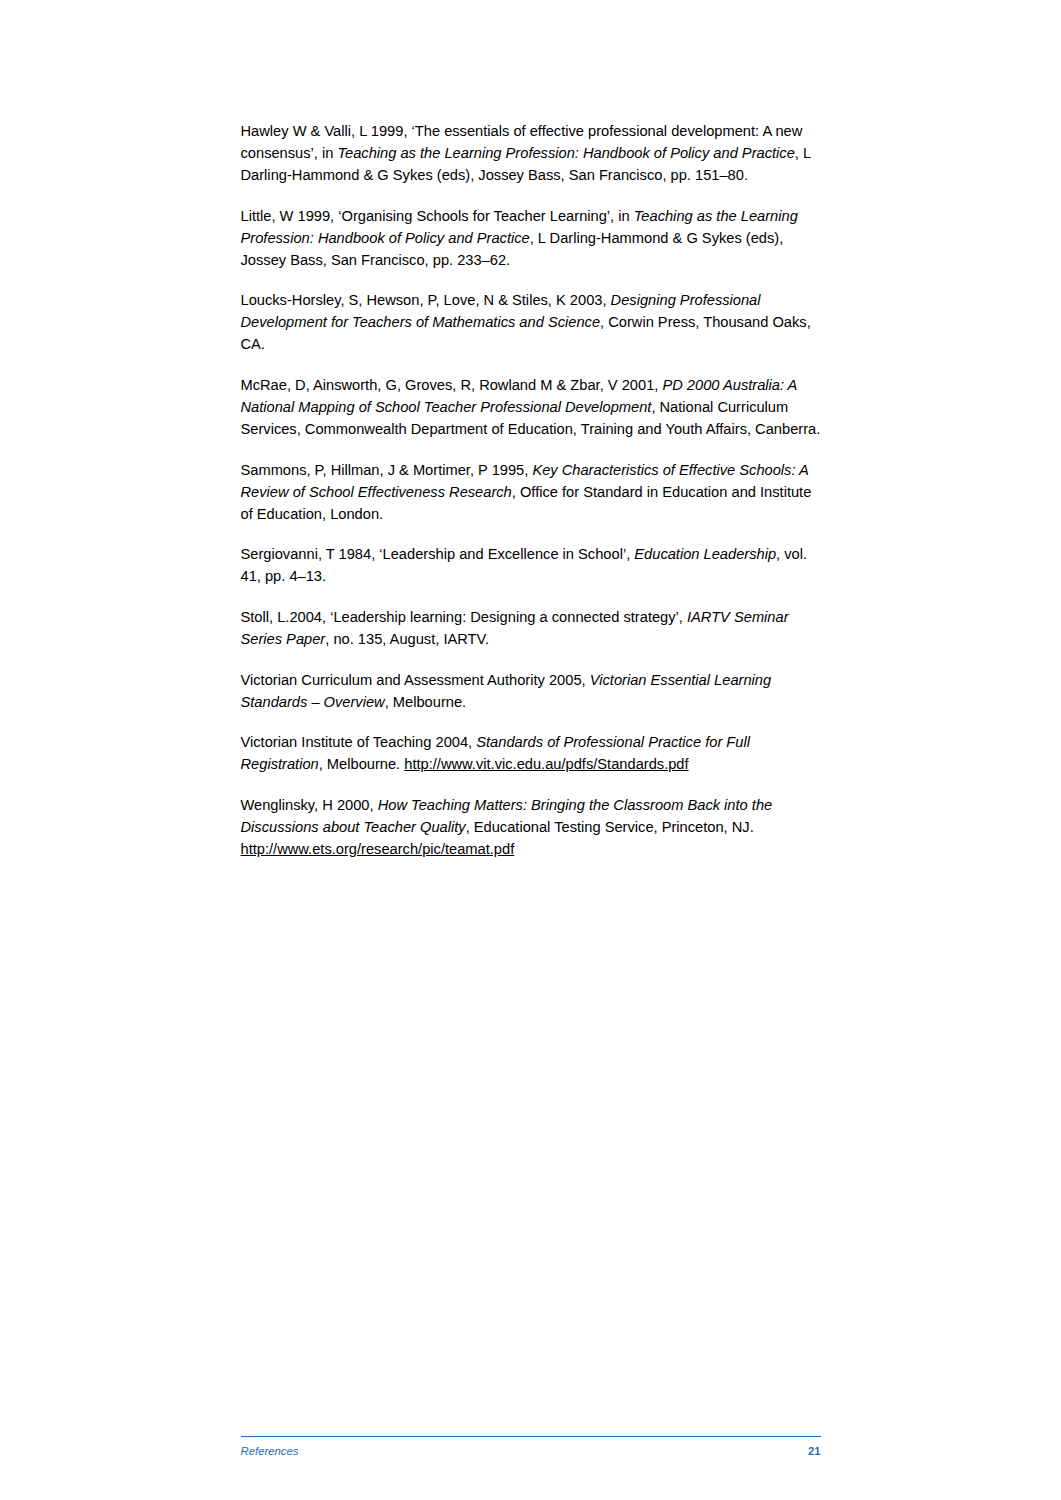Hawley W & Valli, L 1999, ‘The essentials of effective professional development: A new consensus’, in Teaching as the Learning Profession: Handbook of Policy and Practice, L Darling-Hammond & G Sykes (eds), Jossey Bass, San Francisco, pp. 151–80.
Little, W 1999, ‘Organising Schools for Teacher Learning’, in Teaching as the Learning Profession: Handbook of Policy and Practice, L Darling-Hammond & G Sykes (eds), Jossey Bass, San Francisco, pp. 233–62.
Loucks-Horsley, S, Hewson, P, Love, N & Stiles, K 2003, Designing Professional Development for Teachers of Mathematics and Science, Corwin Press, Thousand Oaks, CA.
McRae, D, Ainsworth, G, Groves, R, Rowland M & Zbar, V 2001, PD 2000 Australia: A National Mapping of School Teacher Professional Development, National Curriculum Services, Commonwealth Department of Education, Training and Youth Affairs, Canberra.
Sammons, P, Hillman, J & Mortimer, P 1995, Key Characteristics of Effective Schools: A Review of School Effectiveness Research, Office for Standard in Education and Institute of Education, London.
Sergiovanni, T 1984, ‘Leadership and Excellence in School’, Education Leadership, vol. 41, pp. 4–13.
Stoll, L.2004, ‘Leadership learning: Designing a connected strategy’, IARTV Seminar Series Paper, no. 135, August, IARTV.
Victorian Curriculum and Assessment Authority 2005, Victorian Essential Learning Standards – Overview, Melbourne.
Victorian Institute of Teaching 2004, Standards of Professional Practice for Full Registration, Melbourne. http://www.vit.vic.edu.au/pdfs/Standards.pdf
Wenglinsky, H 2000, How Teaching Matters: Bringing the Classroom Back into the Discussions about Teacher Quality, Educational Testing Service, Princeton, NJ.
http://www.ets.org/research/pic/teamat.pdf
References 21